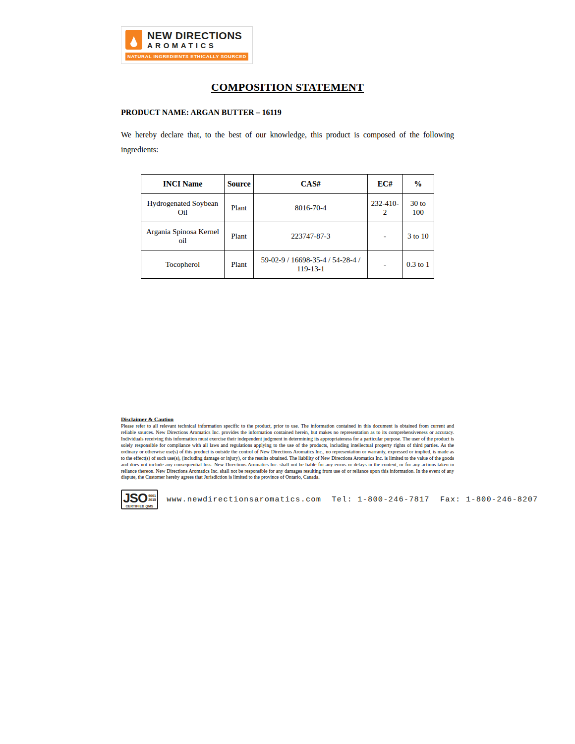NEW DIRECTIONS
AROMATICS
NATURAL INGREDIENTS ETHICALLY SOURCED
COMPOSITION STATEMENT
PRODUCT NAME: ARGAN BUTTER – 16119
We hereby declare that, to the best of our knowledge, this product is composed of the following ingredients:
| INCI Name | Source | CAS# | EC# | % |
| --- | --- | --- | --- | --- |
| Hydrogenated Soybean Oil | Plant | 8016-70-4 | 232-410-2 | 30 to 100 |
| Argania Spinosa Kernel oil | Plant | 223747-87-3 | - | 3 to 10 |
| Tocopherol | Plant | 59-02-9 / 16698-35-4 / 54-28-4 / 119-13-1 | - | 0.3 to 1 |
Disclaimer & Caution
Please refer to all relevant technical information specific to the product, prior to use. The information contained in this document is obtained from current and reliable sources. New Directions Aromatics Inc. provides the information contained herein, but makes no representation as to its comprehensiveness or accuracy. Individuals receiving this information must exercise their independent judgment in determining its appropriateness for a particular purpose. The user of the product is solely responsible for compliance with all laws and regulations applying to the use of the products, including intellectual property rights of third parties. As the ordinary or otherwise use(s) of this product is outside the control of New Directions Aromatics Inc., no representation or warranty, expressed or implied, is made as to the effect(s) of such use(s), (including damage or injury), or the results obtained. The liability of New Directions Aromatics Inc. is limited to the value of the goods and does not include any consequential loss. New Directions Aromatics Inc. shall not be liable for any errors or delays in the content, or for any actions taken in reliance thereon. New Directions Aromatics Inc. shall not be responsible for any damages resulting from use of or reliance upon this information. In the event of any dispute, the Customer hereby agrees that Jurisdiction is limited to the province of Ontario, Canada.
JSO 9001
2015
CERTIFIED QMS
www.newdirectionsaromatics.com Tel: 1-800-246-7817 Fax: 1-800-246-8207